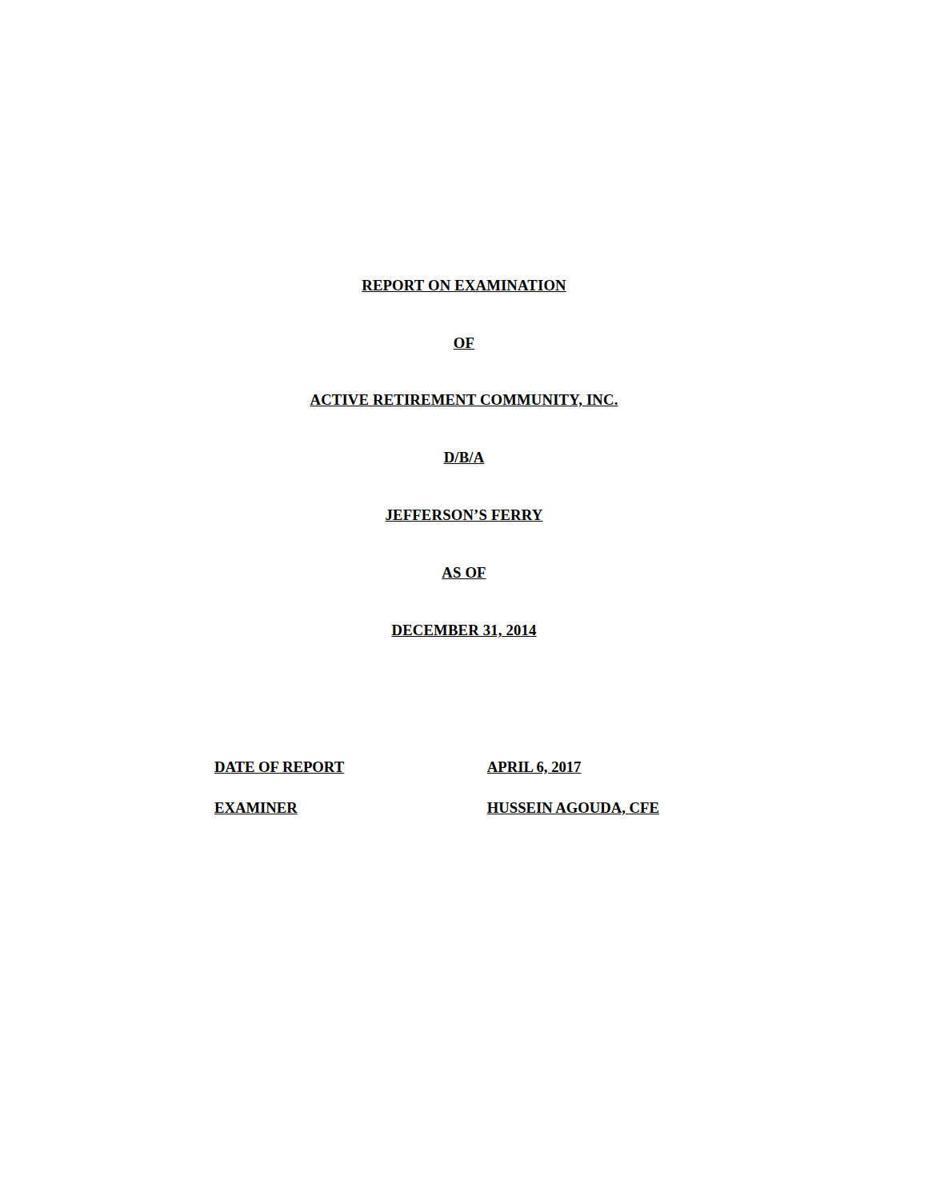REPORT ON EXAMINATION
OF
ACTIVE RETIREMENT COMMUNITY, INC.
D/B/A
JEFFERSON’S FERRY
AS OF
DECEMBER 31, 2014
DATE OF REPORT APRIL 6, 2017
EXAMINER HUSSEIN AGOUDA, CFE